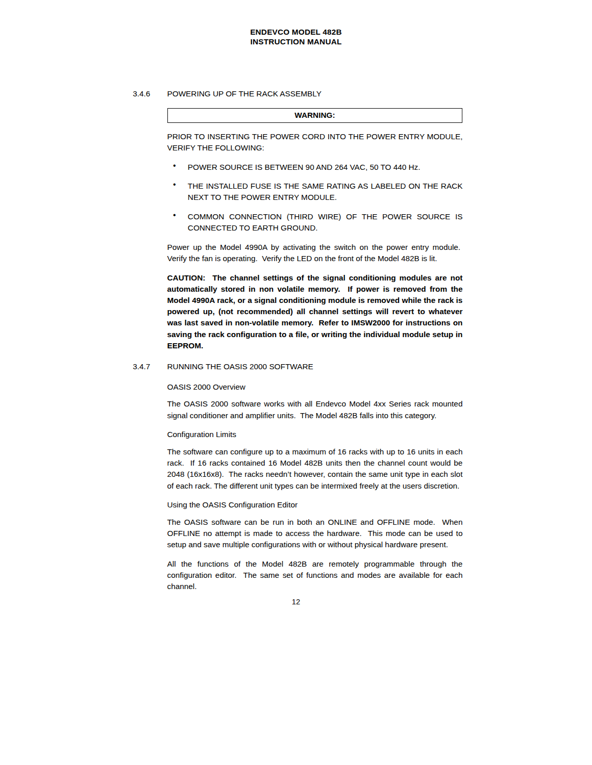ENDEVCO MODEL 482B
INSTRUCTION MANUAL
3.4.6
POWERING UP OF THE RACK ASSEMBLY
WARNING:
PRIOR TO INSERTING THE POWER CORD INTO THE POWER ENTRY MODULE, VERIFY THE FOLLOWING:
POWER SOURCE IS BETWEEN 90 AND 264 VAC, 50 TO 440 Hz.
THE INSTALLED FUSE IS THE SAME RATING AS LABELED ON THE RACK NEXT TO THE POWER ENTRY MODULE.
COMMON CONNECTION (THIRD WIRE) OF THE POWER SOURCE IS CONNECTED TO EARTH GROUND.
Power up the Model 4990A by activating the switch on the power entry module. Verify the fan is operating. Verify the LED on the front of the Model 482B is lit.
CAUTION: The channel settings of the signal conditioning modules are not automatically stored in non volatile memory. If power is removed from the Model 4990A rack, or a signal conditioning module is removed while the rack is powered up, (not recommended) all channel settings will revert to whatever was last saved in non-volatile memory. Refer to IMSW2000 for instructions on saving the rack configuration to a file, or writing the individual module setup in EEPROM.
3.4.7
RUNNING THE OASIS 2000 SOFTWARE
OASIS 2000 Overview
The OASIS 2000 software works with all Endevco Model 4xx Series rack mounted signal conditioner and amplifier units. The Model 482B falls into this category.
Configuration Limits
The software can configure up to a maximum of 16 racks with up to 16 units in each rack. If 16 racks contained 16 Model 482B units then the channel count would be 2048 (16x16x8). The racks needn’t however, contain the same unit type in each slot of each rack. The different unit types can be intermixed freely at the users discretion.
Using the OASIS Configuration Editor
The OASIS software can be run in both an ONLINE and OFFLINE mode. When OFFLINE no attempt is made to access the hardware. This mode can be used to setup and save multiple configurations with or without physical hardware present.
All the functions of the Model 482B are remotely programmable through the configuration editor. The same set of functions and modes are available for each channel.
12